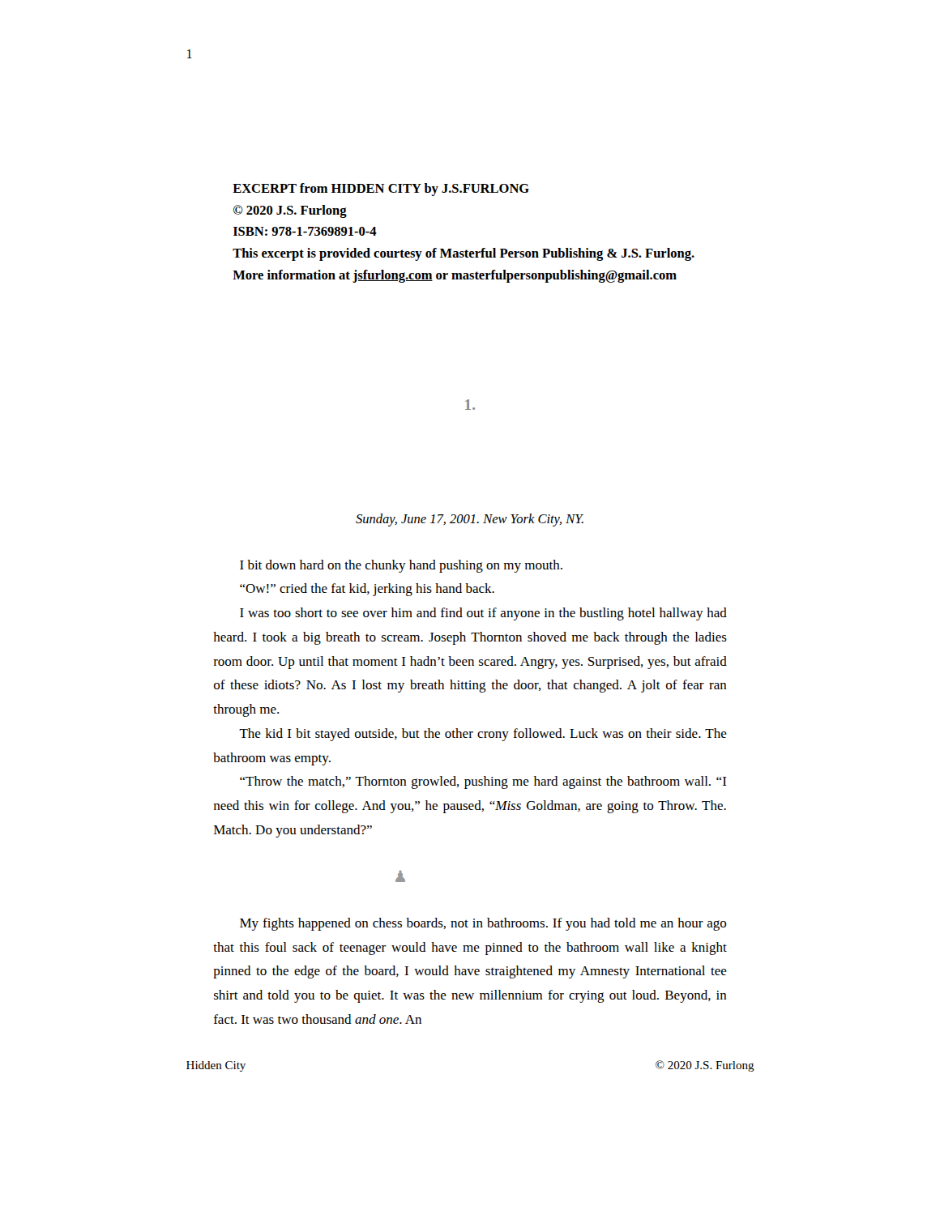1
EXCERPT from HIDDEN CITY by J.S.FURLONG
© 2020 J.S. Furlong
ISBN: 978-1-7369891-0-4
This excerpt is provided courtesy of Masterful Person Publishing & J.S. Furlong.
More information at jsfurlong.com or masterfulpersonpublishing@gmail.com
1.
Sunday, June 17, 2001. New York City, NY.
I bit down hard on the chunky hand pushing on my mouth.
“Ow!” cried the fat kid, jerking his hand back.
I was too short to see over him and find out if anyone in the bustling hotel hallway had heard. I took a big breath to scream. Joseph Thornton shoved me back through the ladies room door. Up until that moment I hadn’t been scared. Angry, yes. Surprised, yes, but afraid of these idiots? No. As I lost my breath hitting the door, that changed. A jolt of fear ran through me.
The kid I bit stayed outside, but the other crony followed. Luck was on their side. The bathroom was empty.
“Throw the match,” Thornton growled, pushing me hard against the bathroom wall. “I need this win for college. And you,” he paused, “Miss Goldman, are going to Throw. The. Match. Do you understand?”
♟
My fights happened on chess boards, not in bathrooms. If you had told me an hour ago that this foul sack of teenager would have me pinned to the bathroom wall like a knight pinned to the edge of the board, I would have straightened my Amnesty International tee shirt and told you to be quiet. It was the new millennium for crying out loud. Beyond, in fact. It was two thousand and one. An
Hidden City
© 2020 J.S. Furlong